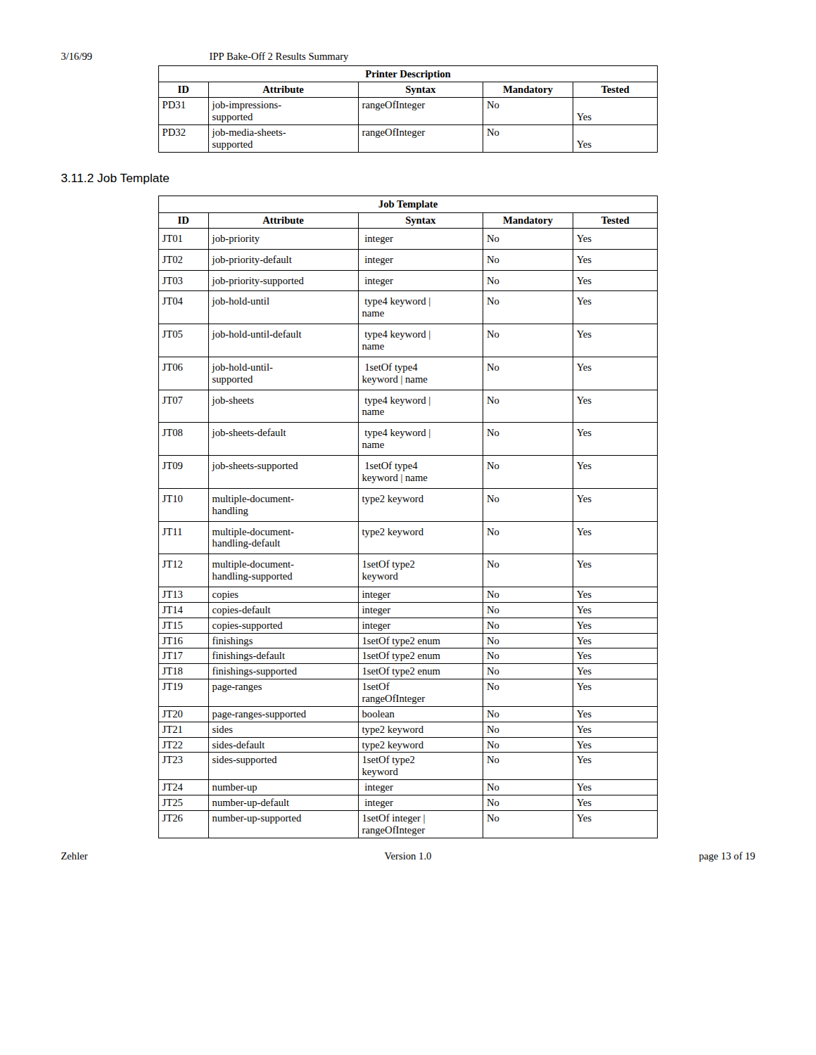3/16/99
IPP Bake-Off 2 Results Summary
Printer Description
| ID | Attribute | Syntax | Mandatory | Tested |
| --- | --- | --- | --- | --- |
| PD31 | job-impressions- supported | rangeOfInteger | No | Yes |
| PD32 | job-media-sheets- supported | rangeOfInteger | No | Yes |
3.11.2 Job Template
Job Template
| ID | Attribute | Syntax | Mandatory | Tested |
| --- | --- | --- | --- | --- |
| JT01 | job-priority | integer | No | Yes |
| JT02 | job-priority-default | integer | No | Yes |
| JT03 | job-priority-supported | integer | No | Yes |
| JT04 | job-hold-until | type4 keyword / name | No | Yes |
| JT05 | job-hold-until-default | type4 keyword / name | No | Yes |
| JT06 | job-hold-until- supported | 1setOf type4 keyword / name | No | Yes |
| JT07 | job-sheets | type4 keyword / name | No | Yes |
| JT08 | job-sheets-default | type4 keyword / name | No | Yes |
| JT09 | job-sheets-supported | 1setOf type4 keyword / name | No | Yes |
| JT10 | multiple-document- handling | type2 keyword | No | Yes |
| JT11 | multiple-document- handling-default | type2 keyword | No | Yes |
| JT12 | multiple-document- handling-supported | 1setOf type2 keyword | No | Yes |
| JT13 | copies | integer | No | Yes |
| JT14 | copies-default | integer | No | Yes |
| JT15 | copies-supported | integer | No | Yes |
| JT16 | finishings | 1setOf type2 enum | No | Yes |
| JT17 | finishings-default | 1setOf type2 enum | No | Yes |
| JT18 | finishings-supported | 1setOf type2 enum | No | Yes |
| JT19 | page-ranges | 1setOf rangeOfInteger | No | Yes |
| JT20 | page-ranges-supported | boolean | No | Yes |
| JT21 | sides | type2 keyword | No | Yes |
| JT22 | sides-default | type2 keyword | No | Yes |
| JT23 | sides-supported | 1setOf type2 keyword | No | Yes |
| JT24 | number-up | integer | No | Yes |
| JT25 | number-up-default | integer | No | Yes |
| JT26 | number-up-supported | 1setOf integer / rangeOfInteger | No | Yes |
Zehler
Version 1.0
page 13 of 19